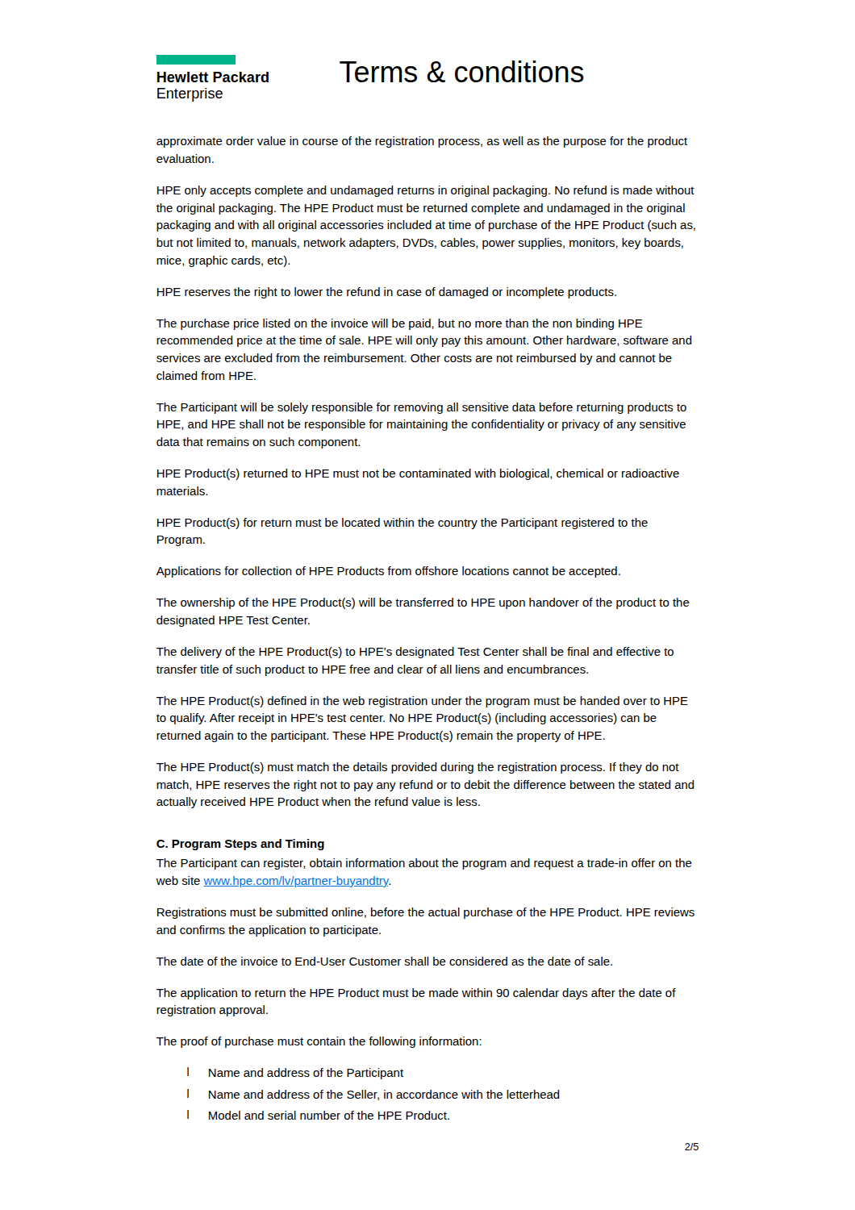Hewlett PackardEnterprise
Terms & conditions
approximate order value in course of the registration process, as well as the purpose for the product evaluation.
HPE only accepts complete and undamaged returns in original packaging. No refund is made without the original packaging. The HPE Product must be returned complete and undamaged in the original packaging and with all original accessories included at time of purchase of the HPE Product (such as, but not limited to, manuals, network adapters, DVDs, cables, power supplies, monitors, key boards, mice, graphic cards, etc).
HPE reserves the right to lower the refund in case of damaged or incomplete products.
The purchase price listed on the invoice will be paid, but no more than the non binding HPE recommended price at the time of sale. HPE will only pay this amount. Other hardware, software and services are excluded from the reimbursement. Other costs are not reimbursed by and cannot be claimed from HPE.
The Participant will be solely responsible for removing all sensitive data before returning products to HPE, and HPE shall not be responsible for maintaining the confidentiality or privacy of any sensitive data that remains on such component.
HPE Product(s) returned to HPE must not be contaminated with biological, chemical or radioactive materials.
HPE Product(s) for return must be located within the country the Participant registered to the Program.
Applications for collection of HPE Products from offshore locations cannot be accepted.
The ownership of the HPE Product(s) will be transferred to HPE upon handover of the product to the designated HPE Test Center.
The delivery of the HPE Product(s) to HPE’s designated Test Center shall be final and effective to transfer title of such product to HPE free and clear of all liens and encumbrances.
The HPE Product(s) defined in the web registration under the program must be handed over to HPE to qualify. After receipt in HPE's test center. No HPE Product(s) (including accessories) can be returned again to the participant. These HPE Product(s) remain the property of HPE.
The HPE Product(s) must match the details provided during the registration process. If they do not match, HPE reserves the right not to pay any refund or to debit the difference between the stated and actually received HPE Product when the refund value is less.
C. Program Steps and Timing
The Participant can register, obtain information about the program and request a trade-in offer on the web site www.hpe.com/lv/partner-buyandtry.
Registrations must be submitted online, before the actual purchase of the HPE Product. HPE reviews and confirms the application to participate.
The date of the invoice to End-User Customer shall be considered as the date of sale.
The application to return the HPE Product must be made within 90 calendar days after the date of registration approval.
The proof of purchase must contain the following information:
Name and address of the Participant
Name and address of the Seller, in accordance with the letterhead
Model and serial number of the HPE Product.
2/5